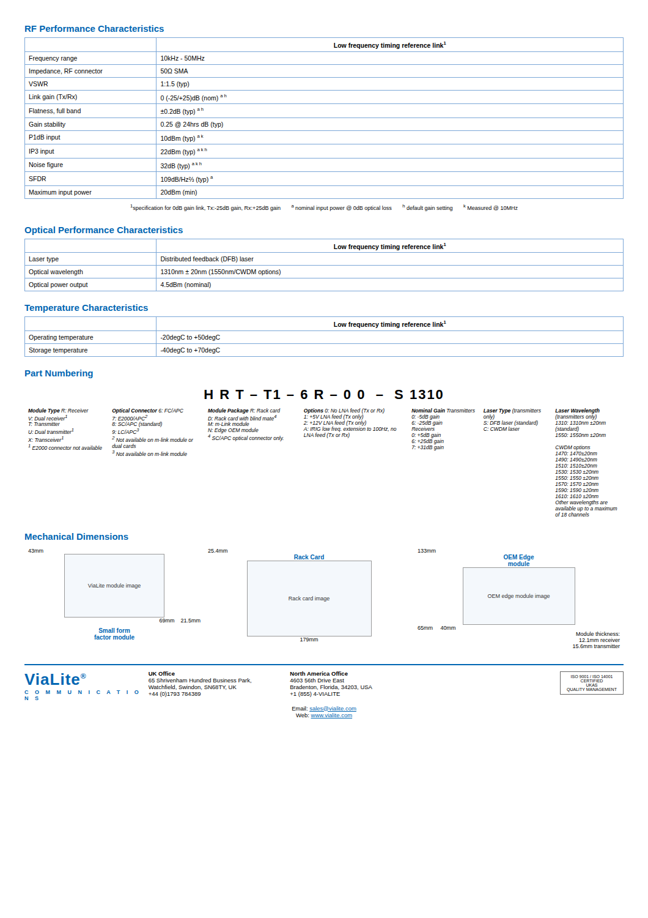RF Performance Characteristics
| | Low frequency timing reference link 1 |
| Frequency range | 10kHz - 50MHz |
| Impedance, RF connector | 50Ω SMA |
| VSWR | 1:1.5 (typ) |
| Link gain (Tx/Rx) | 0 (-25/+25)dB (nom) a h |
| Flatness, full band | ±0.2dB (typ) a h |
| Gain stability | 0.25 @ 24hrs dB (typ) |
| P1dB input | 10dBm (typ) a k |
| IP3 input | 22dBm (typ) a k h |
| Noise figure | 32dB (typ) a k h |
| SFDR | 109dB/Hz⅔ (typ) a |
| Maximum input power | 20dBm (min) |
| 1 specification for 0dB gain link, Tx:-25dB gain, Rx:+25dB gain a nominal input power @ 0dB optical loss h default gain setting k Measured @ 10MHz |
Optical Performance Characteristics
| | Low frequency timing reference link 1 |
| Laser type | Distributed feedback (DFB) laser |
| Optical wavelength | 1310nm ± 20nm (1550nm/CWDM options) |
| Optical power output | 4.5dBm (nominal) |
Temperature Characteristics
| | Low frequency timing reference link 1 |
| Operating temperature | -20degC to +50degC |
| Storage temperature | -40degC to +70degC |
Part Numbering
H R T – T1 – 6 R – 0 0 – S 1310
| Module Type R: Receiver V: Dual receiver 1 T: Transmitter U: Dual transmitter 1 X: Transceiver 1 1 E2000 connector not available | Optical Connector 6: FC/APC 7: E2000/APC 2 8: SC/APC (standard) 9: LC/APC 3 2 Not available on m-link module or dual cards 3 Not available on m-link module | Module Package R: Rack card D: Rack card with blind mate 4 M: m-Link module N: Edge OEM module 4 SC/APC optical connector only. | Options 0: No LNA feed (Tx or Rx) 1: +5V LNA feed (Tx only) 2: +12V LNA feed (Tx only) A: IRIG low freq. extension to 100Hz, no LNA feed (Tx or Rx) | Nominal Gain Transmitters 0: -5dB gain 6: -25dB gain Receivers 0: +5dB gain 6: +25dB gain 7: +31dB gain | Laser Type (transmitters only) S: DFB laser (standard) C: CWDM laser | Laser Wavelength (transmitters only) 1310: 1310nm ±20nm (standard) 1550: 1550nm ±20nm CWDM options 1470: 1470±20nm 1490: 1490±20nm 1510: 1510±20nm 1530: 1530 ±20nm 1550: 1550 ±20nm 1570: 1570 ±20nm 1590: 1590 ±20nm 1610: 1610 ±20nm Other wavelengths are available up to a maximum of 18 channels |
Mechanical Dimensions
| 43mm ViaLite module image 69mm 21.5mm Small form factor module | 25.4mm Rack Card Rack card image 179mm | 133mm OEM Edge module OEM edge module image 65mm 40mm Module thickness: 12.1mm receiver 15.6mm transmitter |
ISO 9001 / ISO 14001
CERTIFIED
UKAS
QUALITY MANAGEMENT
ViaLite®
C O M M U N I C A T I O N S
UK Office 65 Shrivenham Hundred Business Park,
Watchfield, Swindon, SN68TY, UK
+44 (0)1793 784389
North America Office 4603 56th Drive East
Bradenton, Florida, 34203, USA
+1 (855) 4-VIALITE
Email: sales@vialite.com
Web: www.vialite.com